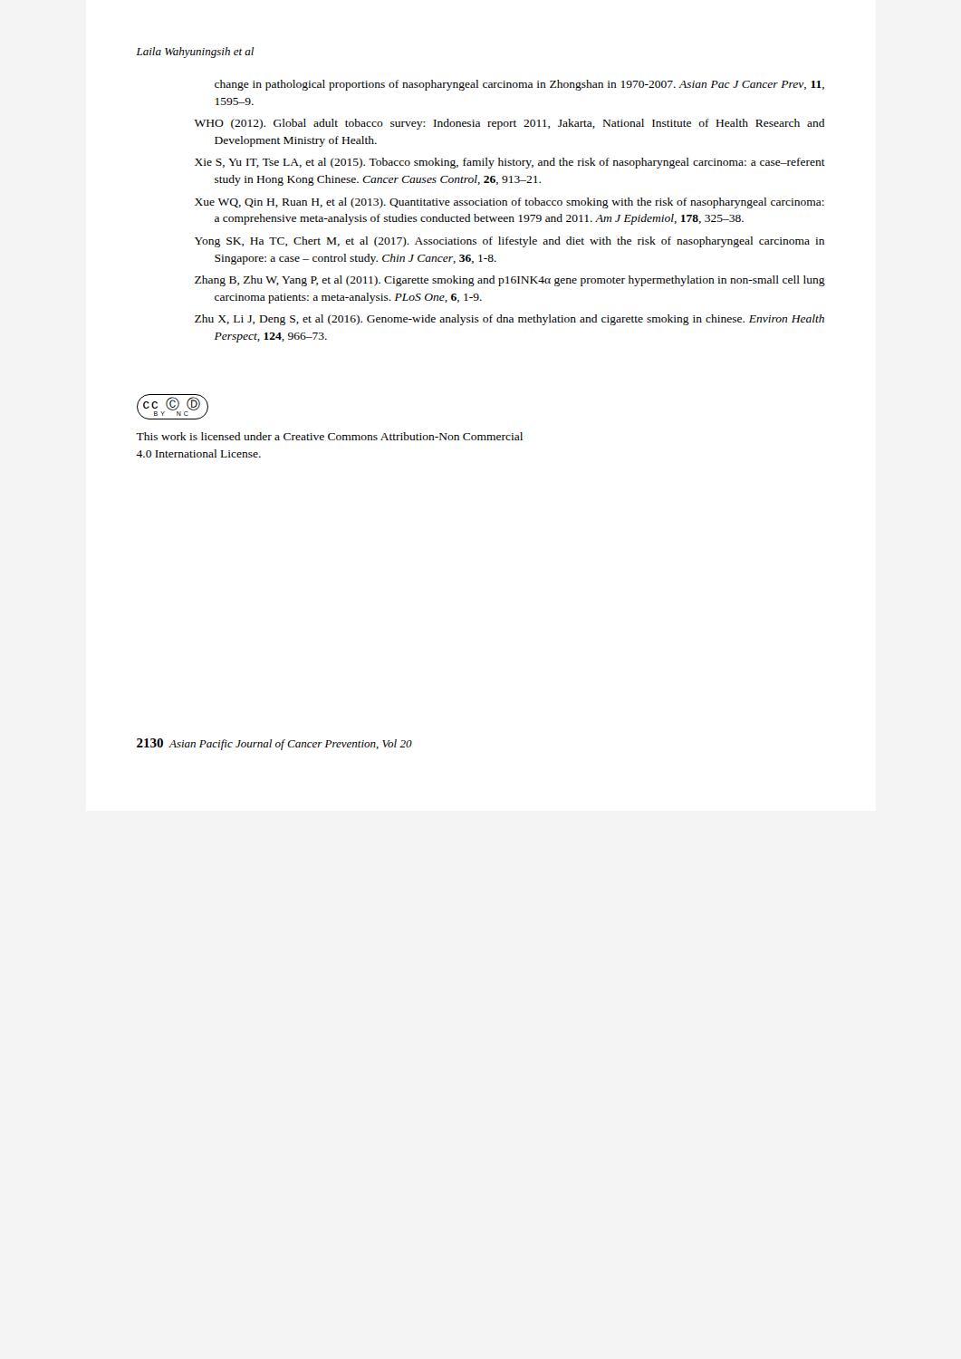Laila Wahyuningsih et al
change in pathological proportions of nasopharyngeal carcinoma in Zhongshan in 1970-2007. Asian Pac J Cancer Prev, 11, 1595–9.
WHO (2012). Global adult tobacco survey: Indonesia report 2011, Jakarta, National Institute of Health Research and Development Ministry of Health.
Xie S, Yu IT, Tse LA, et al (2015). Tobacco smoking, family history, and the risk of nasopharyngeal carcinoma: a case–referent study in Hong Kong Chinese. Cancer Causes Control, 26, 913–21.
Xue WQ, Qin H, Ruan H, et al (2013). Quantitative association of tobacco smoking with the risk of nasopharyngeal carcinoma: a comprehensive meta-analysis of studies conducted between 1979 and 2011. Am J Epidemiol, 178, 325–38.
Yong SK, Ha TC, Chert M, et al (2017). Associations of lifestyle and diet with the risk of nasopharyngeal carcinoma in Singapore: a case – control study. Chin J Cancer, 36, 1-8.
Zhang B, Zhu W, Yang P, et al (2011). Cigarette smoking and p16INK4α gene promoter hypermethylation in non-small cell lung carcinoma patients: a meta-analysis. PLoS One, 6, 1-9.
Zhu X, Li J, Deng S, et al (2016). Genome-wide analysis of dna methylation and cigarette smoking in chinese. Environ Health Perspect, 124, 966–73.
cc Ⓒ Ⓓ BY NC
This work is licensed under a Creative Commons Attribution-Non Commercial 4.0 International License.
2130 Asian Pacific Journal of Cancer Prevention, Vol 20